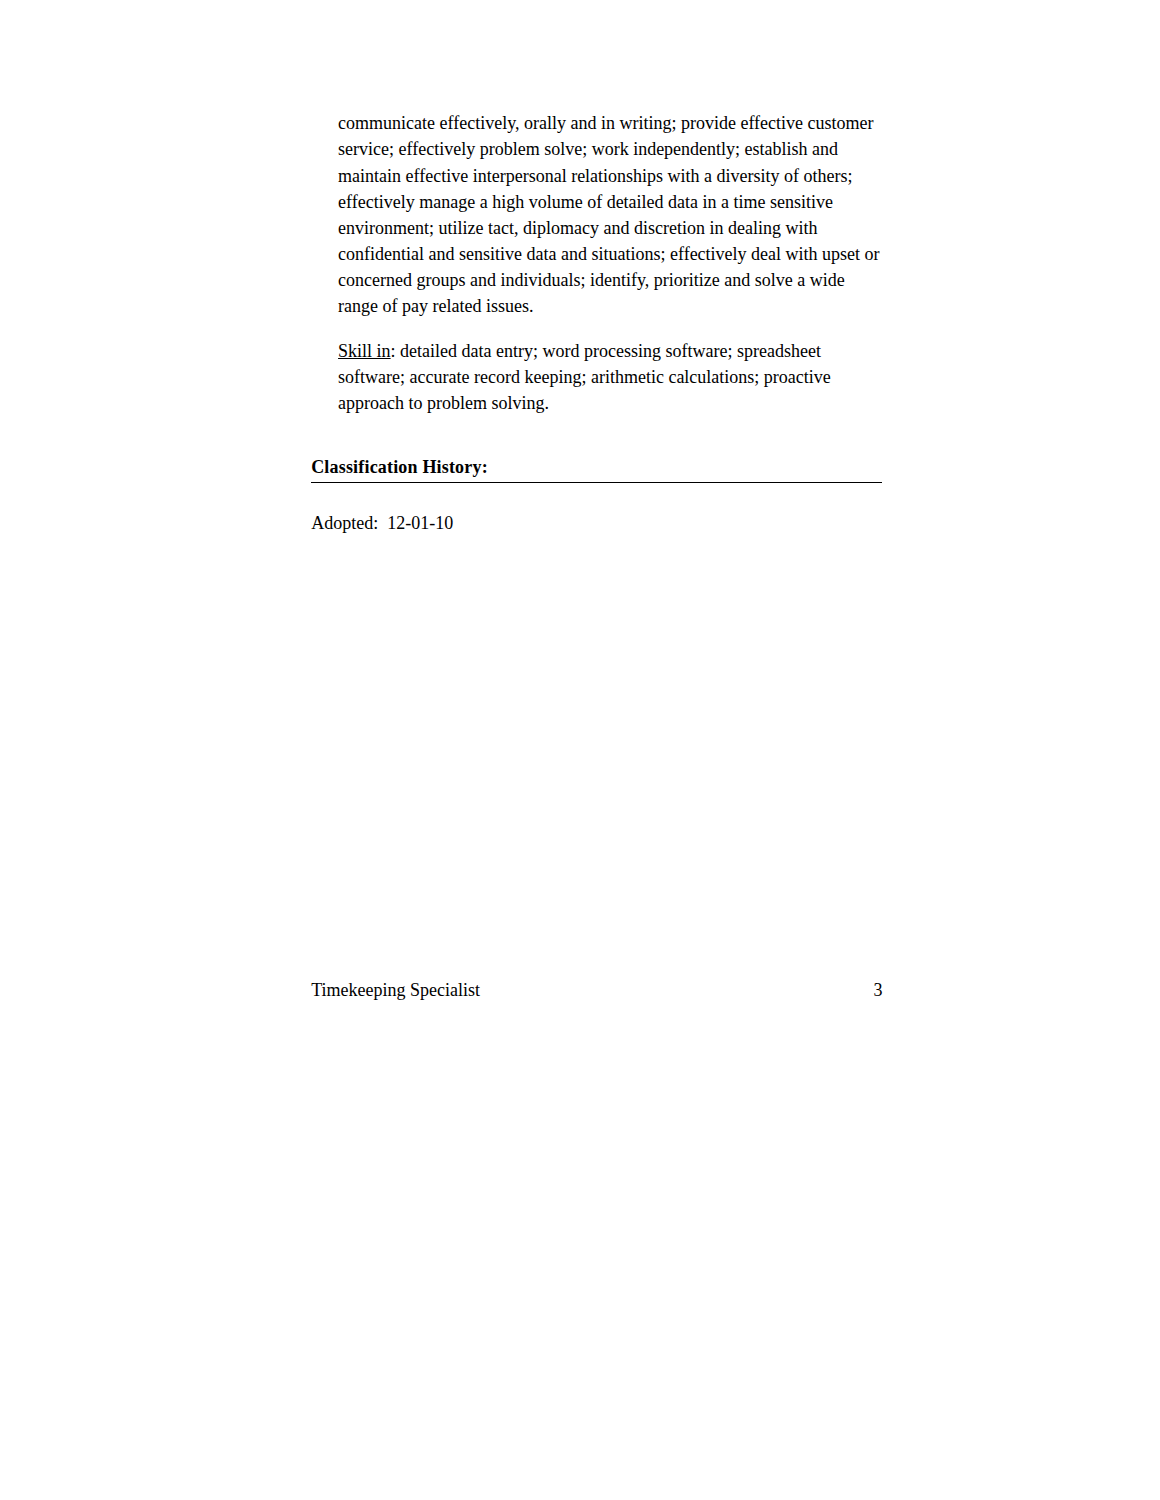communicate effectively, orally and in writing; provide effective customer service; effectively problem solve; work independently; establish and maintain effective interpersonal relationships with a diversity of others; effectively manage a high volume of detailed data in a time sensitive environment; utilize tact, diplomacy and discretion in dealing with confidential and sensitive data and situations; effectively deal with upset or concerned groups and individuals; identify, prioritize and solve a wide range of pay related issues.
Skill in: detailed data entry; word processing software; spreadsheet software; accurate record keeping; arithmetic calculations; proactive approach to problem solving.
Classification History:
Adopted: 12-01-10
Timekeeping Specialist 3